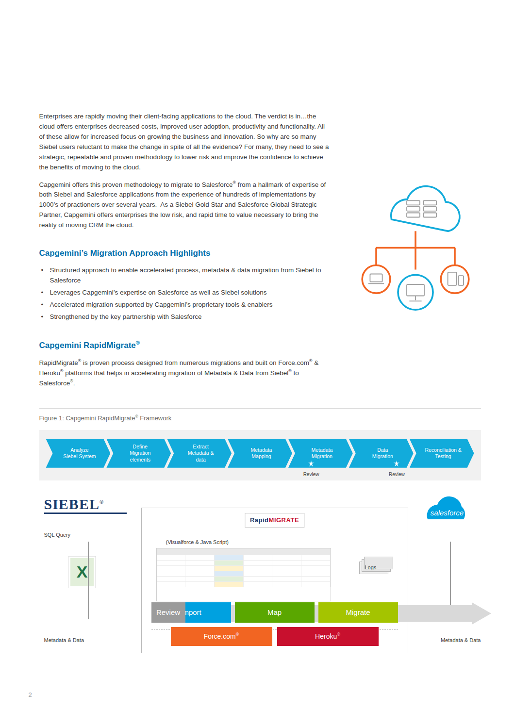Enterprises are rapidly moving their client-facing applications to the cloud. The verdict is in…the cloud offers enterprises decreased costs, improved user adoption, productivity and functionality. All of these allow for increased focus on growing the business and innovation. So why are so many Siebel users reluctant to make the change in spite of all the evidence? For many, they need to see a strategic, repeatable and proven methodology to lower risk and improve the confidence to achieve the benefits of moving to the cloud.
Capgemini offers this proven methodology to migrate to Salesforce® from a hallmark of expertise of both Siebel and Salesforce applications from the experience of hundreds of implementations by 1000’s of practioners over several years. As a Siebel Gold Star and Salesforce Global Strategic Partner, Capgemini offers enterprises the low risk, and rapid time to value necessary to bring the reality of moving CRM the cloud.
Capgemini’s Migration Approach Highlights
Structured approach to enable accelerated process, metadata & data migration from Siebel to Salesforce
Leverages Capgemini’s expertise on Salesforce as well as Siebel solutions
Accelerated migration supported by Capgemini’s proprietary tools & enablers
Strengthened by the key partnership with Salesforce
Capgemini RapidMigrate®
RapidMigrate® is proven process designed from numerous migrations and built on Force.com® & Heroku® platforms that helps in accelerating migration of Metadata & Data from Siebel® to Salesforce®.
Figure 1: Capgemini RapidMigrate® Framework
Analyze
Siebel System
Define
Migration
elements
Extract
Metadata &
data
Metadata
Mapping
Metadata
Migration
Data
Migration
Reconciliation &
Testing
Review
Review
SIEBEL®
salesforce
SQL Query
X
Metadata & Data
Metadata & Data
RapidMIGRATE
(Visualforce & Java Script)
Logs
Import
Map
Migrate
Review
Force.com®
Heroku®
2